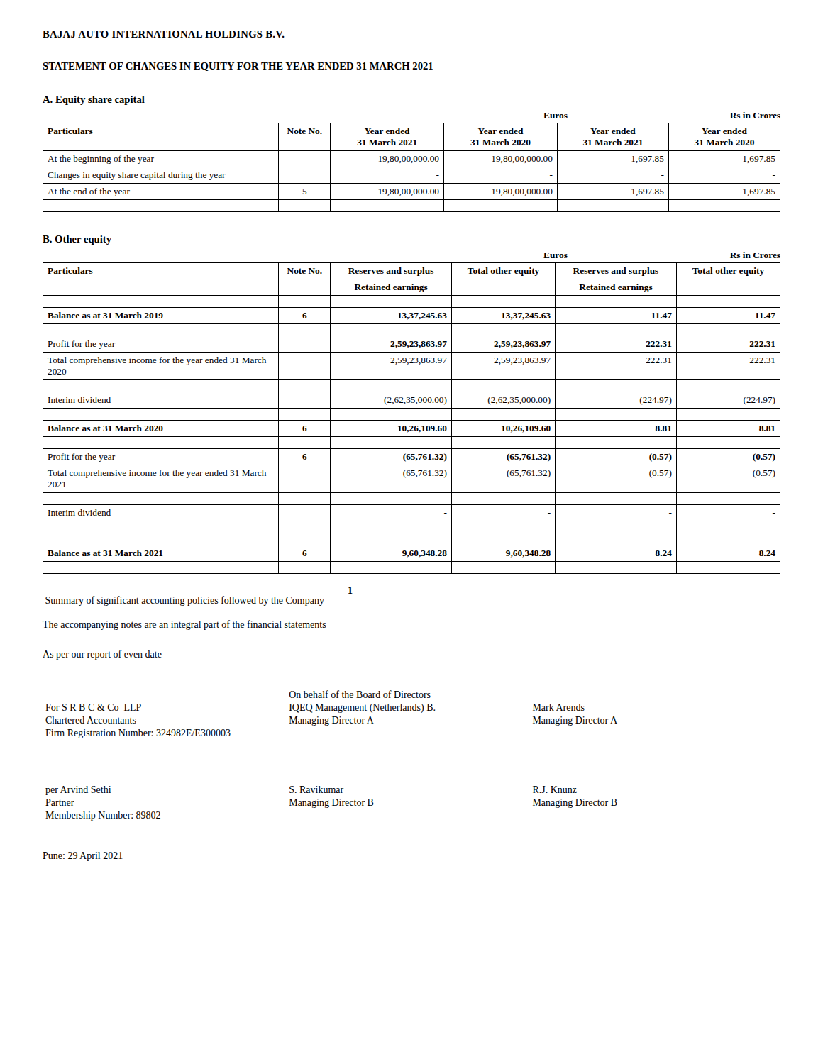BAJAJ AUTO INTERNATIONAL HOLDINGS B.V.
STATEMENT OF CHANGES IN EQUITY FOR THE YEAR ENDED 31 MARCH 2021
A. Equity share capital
Euros Rs in Crores
| Particulars | Note No. | Year ended 31 March 2021 | Year ended 31 March 2020 | Year ended 31 March 2021 | Year ended 31 March 2020 |
| --- | --- | --- | --- | --- | --- |
| At the beginning of the year | | 19,80,00,000.00 | 19,80,00,000.00 | 1,697.85 | 1,697.85 |
| Changes in equity share capital during the year | | - | - | - | - |
| At the end of the year | 5 | 19,80,00,000.00 | 19,80,00,000.00 | 1,697.85 | 1,697.85 |
B. Other equity
Euros Rs in Crores
| Particulars | Note No. | Reserves and surplus | Total other equity | Reserves and surplus | Total other equity |
| --- | --- | --- | --- | --- | --- |
| | | Retained earnings | | Retained earnings | |
| Balance as at 31 March 2019 | 6 | 13,37,245.63 | 13,37,245.63 | 11.47 | 11.47 |
| Profit for the year | | 2,59,23,863.97 | 2,59,23,863.97 | 222.31 | 222.31 |
| Total comprehensive income for the year ended 31 March 2020 | | 2,59,23,863.97 | 2,59,23,863.97 | 222.31 | 222.31 |
| Interim dividend | | (2,62,35,000.00) | (2,62,35,000.00) | (224.97) | (224.97) |
| Balance as at 31 March 2020 | 6 | 10,26,109.60 | 10,26,109.60 | 8.81 | 8.81 |
| Profit for the year | 6 | (65,761.32) | (65,761.32) | (0.57) | (0.57) |
| Total comprehensive income for the year ended 31 March 2021 | | (65,761.32) | (65,761.32) | (0.57) | (0.57) |
| Interim dividend | | - | - | - | - |
| Balance as at 31 March 2021 | 6 | 9,60,348.28 | 9,60,348.28 | 8.24 | 8.24 |
1 Summary of significant accounting policies followed by the Company
The accompanying notes are an integral part of the financial statements
As per our report of even date
| | On behalf of the Board of Directors | |
| For S R B C & Co LLP | IQEQ Management (Netherlands) B. | Mark Arends |
| Chartered Accountants | Managing Director A | Managing Director A |
| Firm Registration Number: 324982E/E300003 | | |
| per Arvind Sethi | S. Ravikumar | R.J. Knunz |
| Partner | Managing Director B | Managing Director B |
| Membership Number: 89802 | | |
Pune: 29 April 2021